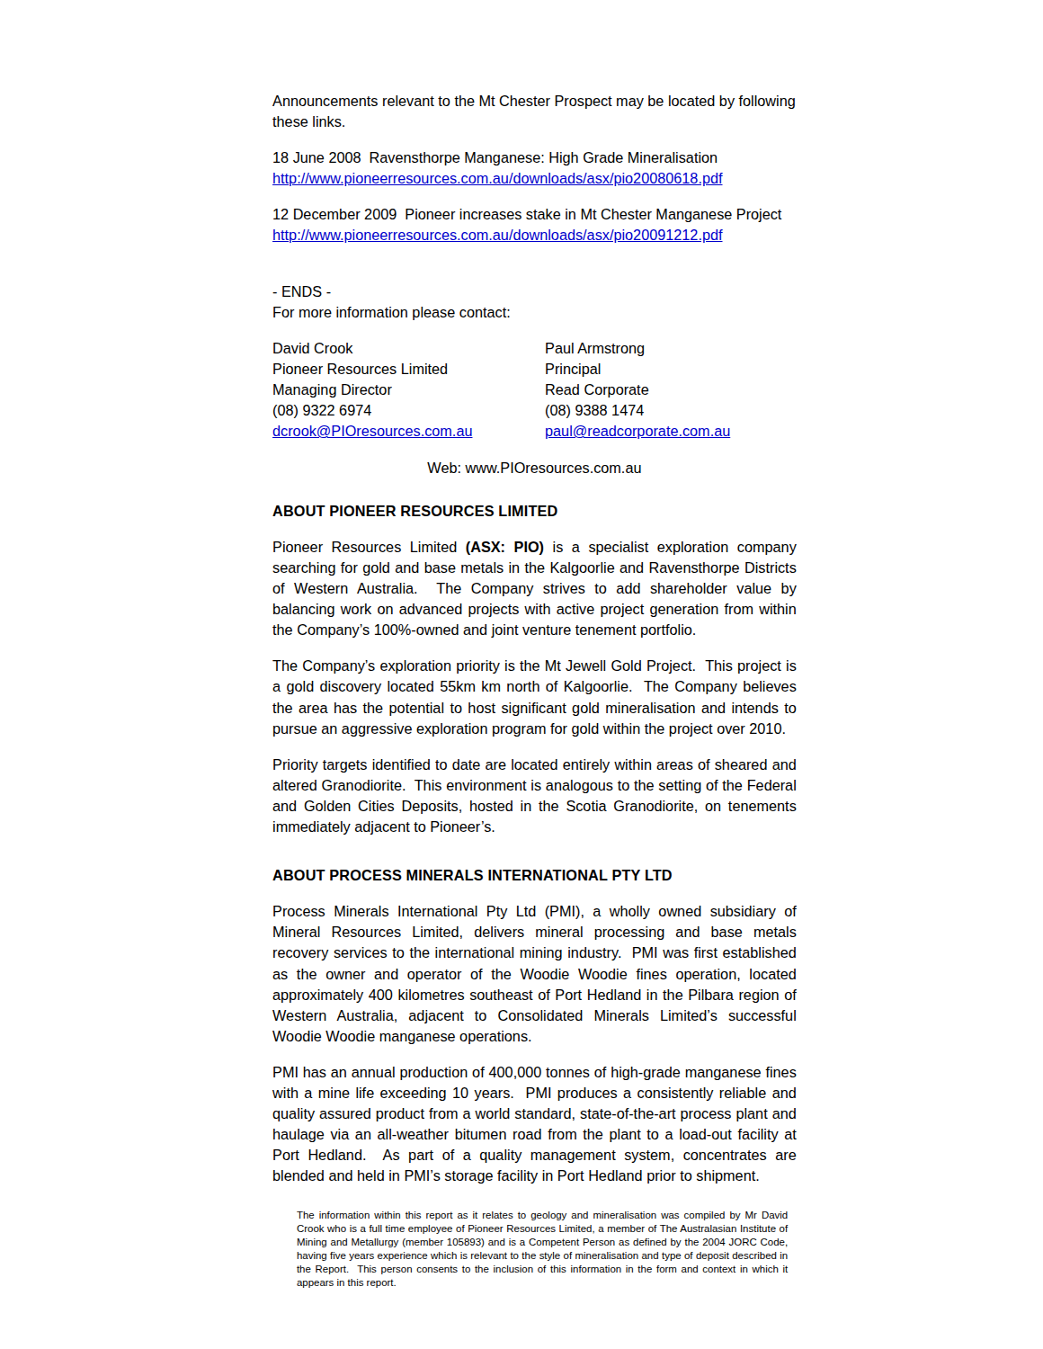Announcements relevant to the Mt Chester Prospect may be located by following these links.
18 June 2008 Ravensthorpe Manganese: High Grade Mineralisation
http://www.pioneerresources.com.au/downloads/asx/pio20080618.pdf
12 December 2009 Pioneer increases stake in Mt Chester Manganese Project
http://www.pioneerresources.com.au/downloads/asx/pio20091212.pdf
- ENDS -
For more information please contact:
| David Crook | Paul Armstrong |
| Pioneer Resources Limited | Principal |
| Managing Director | Read Corporate |
| (08) 9322 6974 | (08) 9388 1474 |
| dcrook@PIOresources.com.au | paul@readcorporate.com.au |
Web: www.PIOresources.com.au
ABOUT PIONEER RESOURCES LIMITED
Pioneer Resources Limited (ASX: PIO) is a specialist exploration company searching for gold and base metals in the Kalgoorlie and Ravensthorpe Districts of Western Australia. The Company strives to add shareholder value by balancing work on advanced projects with active project generation from within the Company’s 100%-owned and joint venture tenement portfolio.
The Company’s exploration priority is the Mt Jewell Gold Project. This project is a gold discovery located 55km km north of Kalgoorlie. The Company believes the area has the potential to host significant gold mineralisation and intends to pursue an aggressive exploration program for gold within the project over 2010.
Priority targets identified to date are located entirely within areas of sheared and altered Granodiorite. This environment is analogous to the setting of the Federal and Golden Cities Deposits, hosted in the Scotia Granodiorite, on tenements immediately adjacent to Pioneer’s.
ABOUT PROCESS MINERALS INTERNATIONAL PTY LTD
Process Minerals International Pty Ltd (PMI), a wholly owned subsidiary of Mineral Resources Limited, delivers mineral processing and base metals recovery services to the international mining industry. PMI was first established as the owner and operator of the Woodie Woodie fines operation, located approximately 400 kilometres southeast of Port Hedland in the Pilbara region of Western Australia, adjacent to Consolidated Minerals Limited’s successful Woodie Woodie manganese operations.
PMI has an annual production of 400,000 tonnes of high-grade manganese fines with a mine life exceeding 10 years. PMI produces a consistently reliable and quality assured product from a world standard, state-of-the-art process plant and haulage via an all-weather bitumen road from the plant to a load-out facility at Port Hedland. As part of a quality management system, concentrates are blended and held in PMI’s storage facility in Port Hedland prior to shipment.
The information within this report as it relates to geology and mineralisation was compiled by Mr David Crook who is a full time employee of Pioneer Resources Limited, a member of The Australasian Institute of Mining and Metallurgy (member 105893) and is a Competent Person as defined by the 2004 JORC Code, having five years experience which is relevant to the style of mineralisation and type of deposit described in the Report. This person consents to the inclusion of this information in the form and context in which it appears in this report.